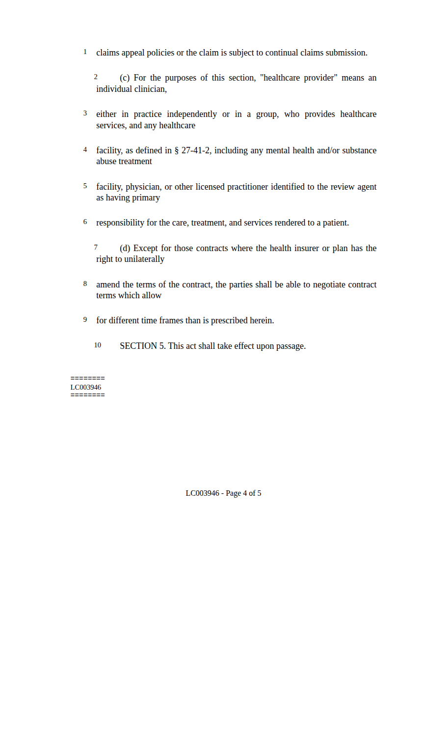claims appeal policies or the claim is subject to continual claims submission.
(c) For the purposes of this section, "healthcare provider" means an individual clinician,
either in practice independently or in a group, who provides healthcare services, and any healthcare
facility, as defined in § 27-41-2, including any mental health and/or substance abuse treatment
facility, physician, or other licensed practitioner identified to the review agent as having primary
responsibility for the care, treatment, and services rendered to a patient.
(d) Except for those contracts where the health insurer or plan has the right to unilaterally
amend the terms of the contract, the parties shall be able to negotiate contract terms which allow
for different time frames than is prescribed herein.
SECTION 5. This act shall take effect upon passage.
========
LC003946
========
LC003946 - Page 4 of 5